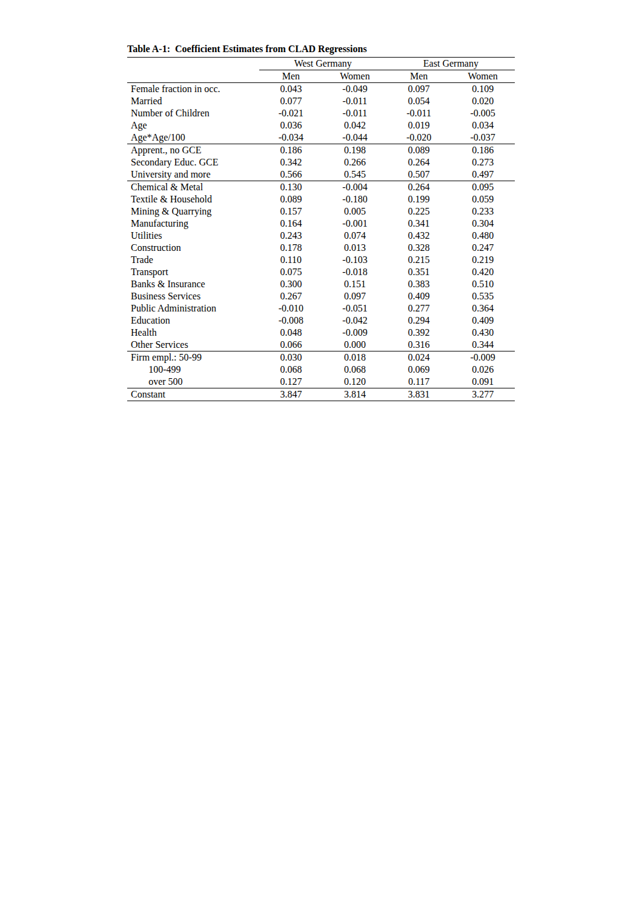Table A-1: Coefficient Estimates from CLAD Regressions
| | West Germany | East Germany |
| --- | --- | --- |
| | Men | Women | Men | Women |
| Female fraction in occ. | 0.043 | -0.049 | 0.097 | 0.109 |
| Married | 0.077 | -0.011 | 0.054 | 0.020 |
| Number of Children | -0.021 | -0.011 | -0.011 | -0.005 |
| Age | 0.036 | 0.042 | 0.019 | 0.034 |
| Age*Age/100 | -0.034 | -0.044 | -0.020 | -0.037 |
| Apprent., no GCE | 0.186 | 0.198 | 0.089 | 0.186 |
| Secondary Educ. GCE | 0.342 | 0.266 | 0.264 | 0.273 |
| University and more | 0.566 | 0.545 | 0.507 | 0.497 |
| Chemical & Metal | 0.130 | -0.004 | 0.264 | 0.095 |
| Textile & Household | 0.089 | -0.180 | 0.199 | 0.059 |
| Mining & Quarrying | 0.157 | 0.005 | 0.225 | 0.233 |
| Manufacturing | 0.164 | -0.001 | 0.341 | 0.304 |
| Utilities | 0.243 | 0.074 | 0.432 | 0.480 |
| Construction | 0.178 | 0.013 | 0.328 | 0.247 |
| Trade | 0.110 | -0.103 | 0.215 | 0.219 |
| Transport | 0.075 | -0.018 | 0.351 | 0.420 |
| Banks & Insurance | 0.300 | 0.151 | 0.383 | 0.510 |
| Business Services | 0.267 | 0.097 | 0.409 | 0.535 |
| Public Administration | -0.010 | -0.051 | 0.277 | 0.364 |
| Education | -0.008 | -0.042 | 0.294 | 0.409 |
| Health | 0.048 | -0.009 | 0.392 | 0.430 |
| Other Services | 0.066 | 0.000 | 0.316 | 0.344 |
| Firm empl.: 50-99 | 0.030 | 0.018 | 0.024 | -0.009 |
| 100-499 | 0.068 | 0.068 | 0.069 | 0.026 |
| over 500 | 0.127 | 0.120 | 0.117 | 0.091 |
| Constant | 3.847 | 3.814 | 3.831 | 3.277 |